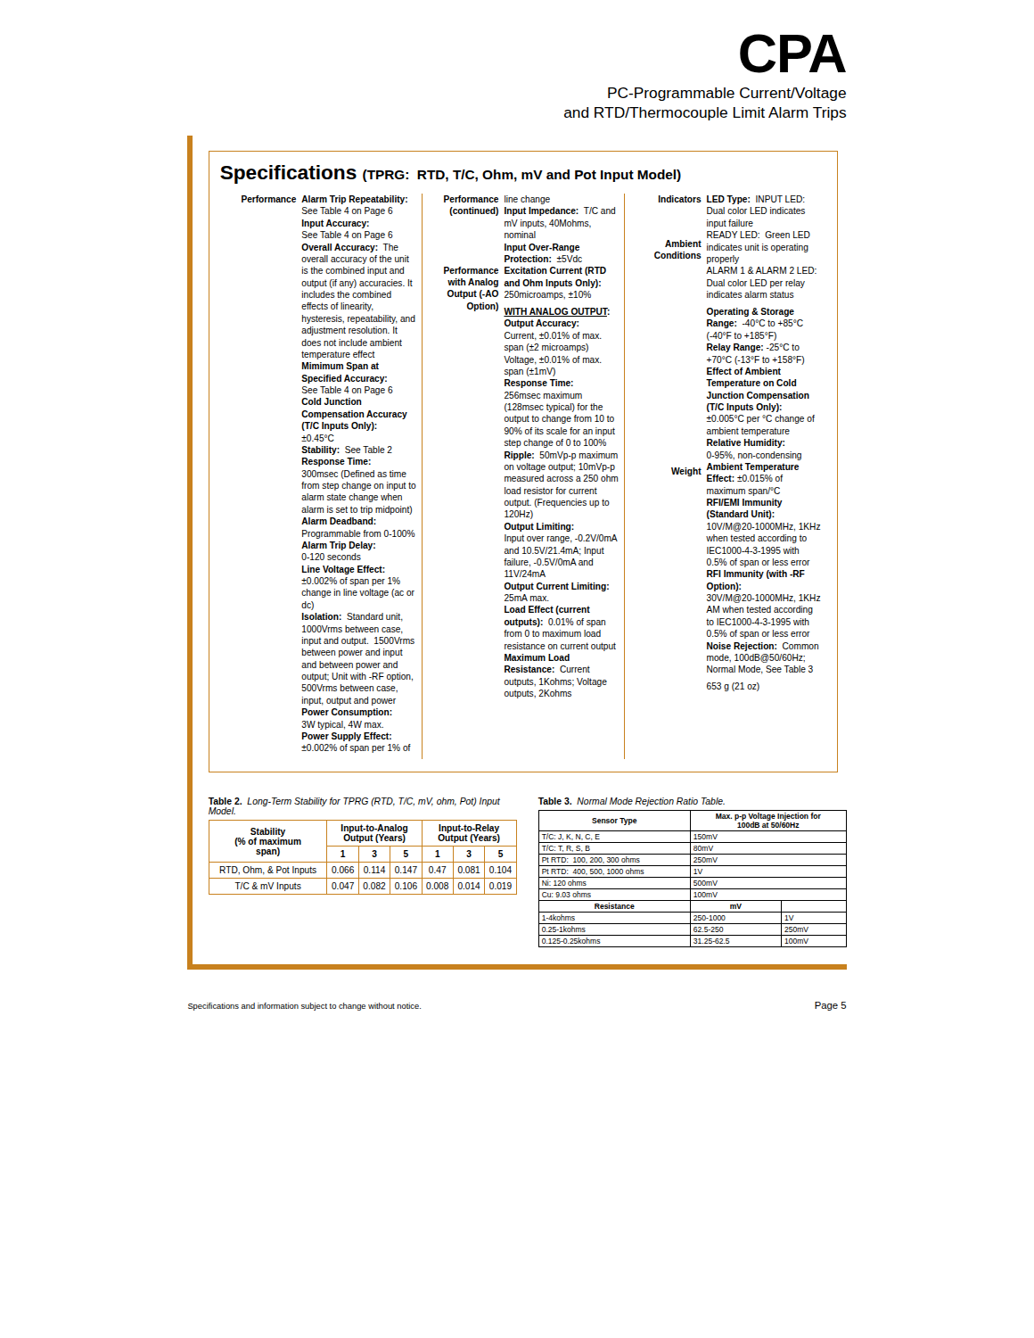CPA
PC-Programmable Current/Voltage
and RTD/Thermocouple Limit Alarm Trips
Specifications (TPRG: RTD, T/C, Ohm, mV and Pot Input Model)
Performance
Alarm Trip Repeatability: See Table 4 on Page 6
Input Accuracy:
See Table 4 on Page 6
Overall Accuracy: The overall accuracy of the unit is the combined input and output (if any) accuracies. It includes the combined effects of linearity, hysteresis, repeatability, and adjustment resolution. It does not include ambient temperature effect
Mimimum Span at Specified Accuracy:
See Table 4 on Page 6
Cold Junction Compensation Accuracy (T/C Inputs Only):
±0.45°C
Stability: See Table 2
Response Time:
300msec (Defined as time from step change on input to alarm state change when alarm is set to trip midpoint)
Alarm Deadband:
Programmable from 0-100%
Alarm Trip Delay:
0-120 seconds
Line Voltage Effect:
±0.002% of span per 1% change in line voltage (ac or dc)
Isolation: Standard unit, 1000Vrms between case, input and output. 1500Vrms between power and input and between power and output; Unit with -RF option, 500Vrms between case, input, output and power
Power Consumption:
3W typical, 4W max.
Power Supply Effect:
±0.002% of span per 1% of
Performance
(continued) Performance
with Analog
Output (-AO
Option)
line change
Input Impedance: T/C and mV inputs, 40Mohms, nominal
Input Over-Range Protection: ±5Vdc
Excitation Current (RTD and Ohm Inputs Only):
250microamps, ±10%
WITH ANALOG OUTPUT:
Output Accuracy:
Current, ±0.01% of max. span (±2 microamps)
Voltage, ±0.01% of max. span (±1mV)
Response Time:
256msec maximum (128msec typical) for the output to change from 10 to 90% of its scale for an input step change of 0 to 100%
Ripple: 50mVp-p maximum on voltage output; 10mVp-p measured across a 250 ohm load resistor for current output. (Frequencies up to 120Hz)
Output Limiting:
Input over range, -0.2V/0mA and 10.5V/21.4mA; Input failure, -0.5V/0mA and 11V/24mA
Output Current Limiting:
25mA max.
Load Effect (current outputs): 0.01% of span from 0 to maximum load resistance on current output
Maximum Load Resistance: Current outputs, 1Kohms; Voltage outputs, 2Kohms
Indicators Ambient
Conditions Weight
LED Type: INPUT LED: Dual color LED indicates input failure
READY LED: Green LED indicates unit is operating properly
ALARM 1 & ALARM 2 LED: Dual color LED per relay indicates alarm status
Operating & Storage Range: -40°C to +85°C (-40°F to +185°F)
Relay Range: -25°C to +70°C (-13°F to +158°F)
Effect of Ambient Temperature on Cold Junction Compensation (T/C Inputs Only):
±0.005°C per °C change of ambient temperature
Relative Humidity:
0-95%, non-condensing
Ambient Temperature Effect: ±0.015% of maximum span/°C
RFI/EMI Immunity (Standard Unit):
10V/M@20-1000MHz, 1KHz when tested according to IEC1000-4-3-1995 with 0.5% of span or less error
RFI Immunity (with -RF Option):
30V/M@20-1000MHz, 1KHz AM when tested according to IEC1000-4-3-1995 with 0.5% of span or less error
Noise Rejection: Common mode, 100dB@50/60Hz;
Normal Mode, See Table 3
653 g (21 oz)
Table 2. Long-Term Stability for TPRG (RTD, T/C, mV, ohm, Pot) Input Model.
| Stability (% of maximum span) | Input-to-Analog Output (Years) | Input-to-Relay Output (Years) |
| --- | --- | --- |
| 1 | 3 | 5 | 1 | 3 | 5 |
| RTD, Ohm, & Pot Inputs | 0.066 | 0.114 | 0.147 | 0.47 | 0.081 | 0.104 |
| T/C & mV Inputs | 0.047 | 0.082 | 0.106 | 0.008 | 0.014 | 0.019 |
Table 3. Normal Mode Rejection Ratio Table.
| Sensor Type | Max. p-p Voltage Injection for 100dB at 50/60Hz |
| --- | --- |
| T/C: J, K, N, C, E | 150mV |
| T/C: T, R, S, B | 80mV |
| Pt RTD: 100, 200, 300 ohms | 250mV |
| Pt RTD: 400, 500, 1000 ohms | 1V |
| Ni: 120 ohms | 500mV |
| Cu: 9.03 ohms | 100mV |
| Resistance | mV | |
| 1-4kohms | 250-1000 | 1V |
| 0.25-1kohms | 62.5-250 | 250mV |
| 0.125-0.25kohms | 31.25-62.5 | 100mV |
Specifications and information subject to change without notice.
Page 5